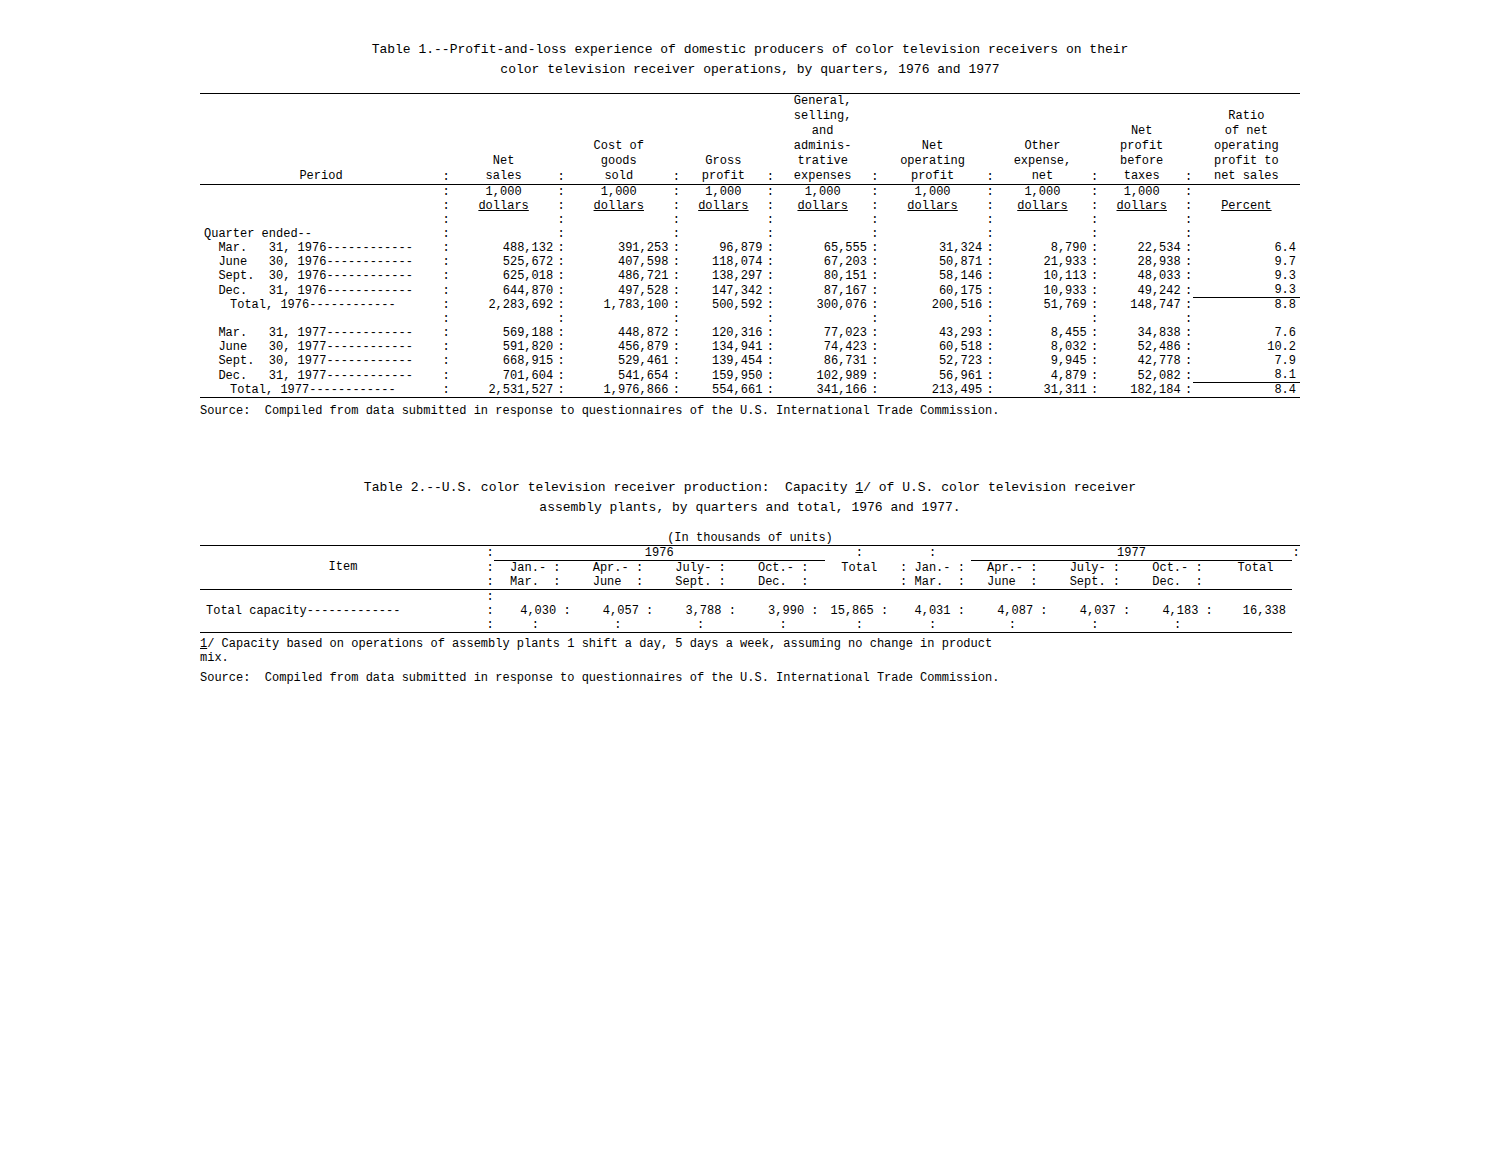Table 1.--Profit-and-loss experience of domestic producers of color television receivers on their
color television receiver operations, by quarters, 1976 and 1977
| Period | : | Net sales | : | Cost of goods sold | : | Gross profit | : | General, selling, and adminis- trative expenses | : | Net operating profit | : | Other expense, net | : | Net profit before taxes | : | Ratio of net operating profit to net sales |
| | : | 1,000 | : | 1,000 | : | 1,000 | : | 1,000 | : | 1,000 | : | 1,000 | : | 1,000 | : | |
| | : | dollars | : | dollars | : | dollars | : | dollars | : | dollars | : | dollars | : | dollars | : | Percent |
| | : | | : | | : | | : | | : | | : | | : | | : | |
| Quarter ended-- | : | | : | | : | | : | | : | | : | | : | | : | |
| Mar. 31, 1976------------ | : | 488,132 | : | 391,253 | : | 96,879 | : | 65,555 | : | 31,324 | : | 8,790 | : | 22,534 | : | 6.4 |
| June 30, 1976------------ | : | 525,672 | : | 407,598 | : | 118,074 | : | 67,203 | : | 50,871 | : | 21,933 | : | 28,938 | : | 9.7 |
| Sept. 30, 1976------------ | : | 625,018 | : | 486,721 | : | 138,297 | : | 80,151 | : | 58,146 | : | 10,113 | : | 48,033 | : | 9.3 |
| Dec. 31, 1976------------ | : | 644,870 | : | 497,528 | : | 147,342 | : | 87,167 | : | 60,175 | : | 10,933 | : | 49,242 | : | 9.3 |
| Total, 1976------------ | : | 2,283,692 | : | 1,783,100 | : | 500,592 | : | 300,076 | : | 200,516 | : | 51,769 | : | 148,747 | : | 8.8 |
| | : | | : | | : | | : | | : | | : | | : | | : | |
| Mar. 31, 1977------------ | : | 569,188 | : | 448,872 | : | 120,316 | : | 77,023 | : | 43,293 | : | 8,455 | : | 34,838 | : | 7.6 |
| June 30, 1977------------ | : | 591,820 | : | 456,879 | : | 134,941 | : | 74,423 | : | 60,518 | : | 8,032 | : | 52,486 | : | 10.2 |
| Sept. 30, 1977------------ | : | 668,915 | : | 529,461 | : | 139,454 | : | 86,731 | : | 52,723 | : | 9,945 | : | 42,778 | : | 7.9 |
| Dec. 31, 1977------------ | : | 701,604 | : | 541,654 | : | 159,950 | : | 102,989 | : | 56,961 | : | 4,879 | : | 52,082 | : | 8.1 |
| Total, 1977------------ | : | 2,531,527 | : | 1,976,866 | : | 554,661 | : | 341,166 | : | 213,495 | : | 31,311 | : | 182,184 | : | 8.4 |
Source: Compiled from data submitted in response to questionnaires of the U.S. International Trade Commission.
Table 2.--U.S. color television receiver production: Capacity 1/ of U.S. color television receiver
assembly plants, by quarters and total, 1976 and 1977.
| (In thousands of units) |
| Item | : | 1976 | : | : | 1977 | : |
| : | Jan.- : | Apr.- : | July- : | Oct.- : | Total | : Jan.- : | Apr.- : | July- : | Oct.- : | Total |
| | : | Mar. : | June : | Sept. : | Dec. : | | : Mar. : | June : | Sept. : | Dec. : | |
| | : | | | | | | | | | | |
| Total capacity------------- | : | 4,030 : | 4,057 : | 3,788 : | 3,990 : | 15,865 : | 4,031 : | 4,087 : | 4,037 : | 4,183 : | 16,338 |
| | : | : | : | : | : | : | : | : | : | : | |
1/ Capacity based on operations of assembly plants 1 shift a day, 5 days a week, assuming no change in product
mix.
Source: Compiled from data submitted in response to questionnaires of the U.S. International Trade Commission.